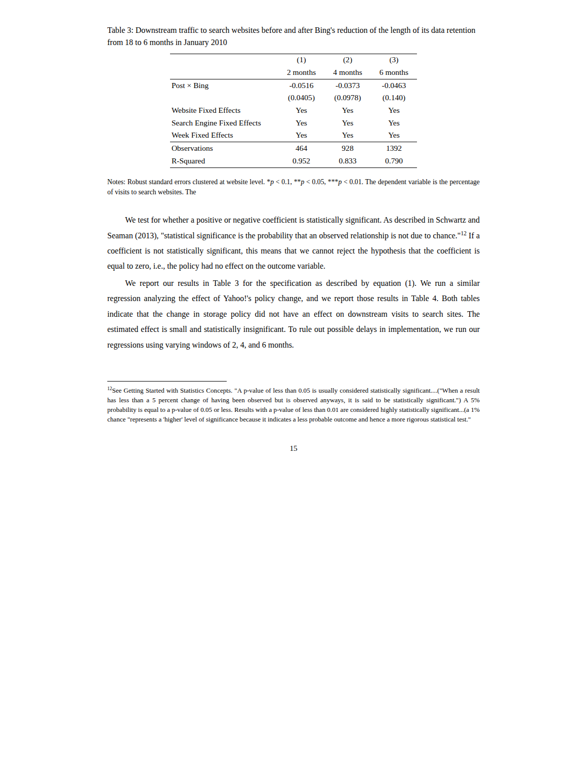Table 3: Downstream traffic to search websites before and after Bing's reduction of the length of its data retention from 18 to 6 months in January 2010
| | (1) | (2) | (3) |
| | 2 months | 4 months | 6 months |
| Post × Bing | -0.0516 | -0.0373 | -0.0463 |
| | (0.0405) | (0.0978) | (0.140) |
| Website Fixed Effects | Yes | Yes | Yes |
| Search Engine Fixed Effects | Yes | Yes | Yes |
| Week Fixed Effects | Yes | Yes | Yes |
| Observations | 464 | 928 | 1392 |
| R-Squared | 0.952 | 0.833 | 0.790 |
Notes: Robust standard errors clustered at website level. *p < 0.1, **p < 0.05, ***p < 0.01. The dependent variable is the percentage of visits to search websites. The
We test for whether a positive or negative coefficient is statistically significant. As described in Schwartz and Seaman (2013), "statistical significance is the probability that an observed relationship is not due to chance."12 If a coefficient is not statistically significant, this means that we cannot reject the hypothesis that the coefficient is equal to zero, i.e., the policy had no effect on the outcome variable.
We report our results in Table 3 for the specification as described by equation (1). We run a similar regression analyzing the effect of Yahoo!'s policy change, and we report those results in Table 4. Both tables indicate that the change in storage policy did not have an effect on downstream visits to search sites. The estimated effect is small and statistically insignificant. To rule out possible delays in implementation, we run our regressions using varying windows of 2, 4, and 6 months.
12See Getting Started with Statistics Concepts. "A p-value of less than 0.05 is usually considered statistically significant....("When a result has less than a 5 percent change of having been observed but is observed anyways, it is said to be statistically significant.") A 5% probability is equal to a p-value of 0.05 or less. Results with a p-value of less than 0.01 are considered highly statistically significant...(a 1% chance "represents a 'higher' level of significance because it indicates a less probable outcome and hence a more rigorous statistical test."
15